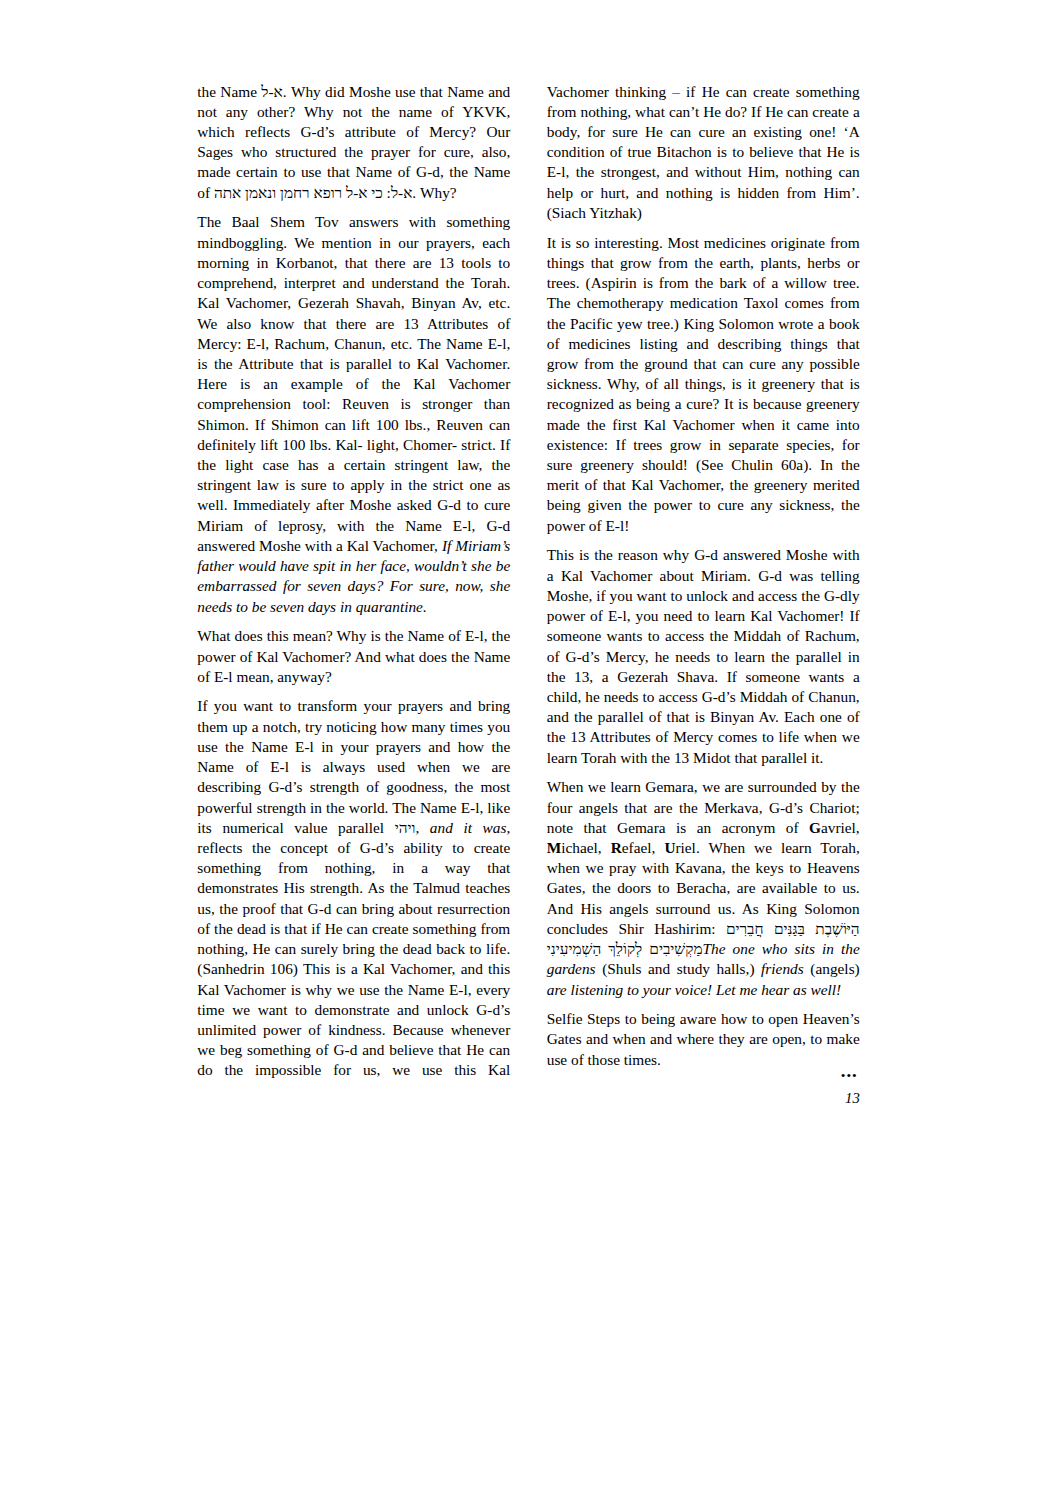the Name א-ל. Why did Moshe use that Name and not any other? Why not the name of YKVK, which reflects G-d’s attribute of Mercy? Our Sages who structured the prayer for cure, also, made certain to use that Name of G-d, the Name of א-ל: כי א-ל רופא רחמן ונאמן אתה. Why?
The Baal Shem Tov answers with something mindboggling. We mention in our prayers, each morning in Korbanot, that there are 13 tools to comprehend, interpret and understand the Torah. Kal Vachomer, Gezerah Shavah, Binyan Av, etc. We also know that there are 13 Attributes of Mercy: E-l, Rachum, Chanun, etc. The Name E-l, is the Attribute that is parallel to Kal Vachomer. Here is an example of the Kal Vachomer comprehension tool: Reuven is stronger than Shimon. If Shimon can lift 100 lbs., Reuven can definitely lift 100 lbs. Kal- light, Chomer- strict. If the light case has a certain stringent law, the stringent law is sure to apply in the strict one as well. Immediately after Moshe asked G-d to cure Miriam of leprosy, with the Name E-l, G-d answered Moshe with a Kal Vachomer, If Miriam’s father would have spit in her face, wouldn’t she be embarrassed for seven days? For sure, now, she needs to be seven days in quarantine.
What does this mean? Why is the Name of E-l, the power of Kal Vachomer? And what does the Name of E-l mean, anyway?
If you want to transform your prayers and bring them up a notch, try noticing how many times you use the Name E-l in your prayers and how the Name of E-l is always used when we are describing G-d’s strength of goodness, the most powerful strength in the world. The Name E-l, like its numerical value parallel ויהי, and it was, reflects the concept of G-d’s ability to create something from nothing, in a way that demonstrates His strength. As the Talmud teaches us, the proof that G-d can bring about resurrection of the dead is that if He can create something from nothing, He can surely bring the dead back to life. (Sanhedrin 106) This is a Kal Vachomer, and this Kal Vachomer is why we use the Name E-l, every time we want to demonstrate and unlock G-d’s unlimited power of kindness. Because whenever we beg something of G-d and believe that He can do the impossible for us, we use this Kal Vachomer thinking – if He can create something from nothing, what can’t He do? If He can create a body, for sure He can cure an existing one! ‘A condition of true Bitachon is to believe that He is E-l, the strongest, and without Him, nothing can help or hurt, and nothing is hidden from Him’. (Siach Yitzhak)
It is so interesting. Most medicines originate from things that grow from the earth, plants, herbs or trees. (Aspirin is from the bark of a willow tree. The chemotherapy medication Taxol comes from the Pacific yew tree.) King Solomon wrote a book of medicines listing and describing things that grow from the ground that can cure any possible sickness. Why, of all things, is it greenery that is recognized as being a cure? It is because greenery made the first Kal Vachomer when it came into existence: If trees grow in separate species, for sure greenery should! (See Chulin 60a). In the merit of that Kal Vachomer, the greenery merited being given the power to cure any sickness, the power of E-l!
This is the reason why G-d answered Moshe with a Kal Vachomer about Miriam. G-d was telling Moshe, if you want to unlock and access the G-dly power of E-l, you need to learn Kal Vachomer! If someone wants to access the Middah of Rachum, of G-d’s Mercy, he needs to learn the parallel in the 13, a Gezerah Shava. If someone wants a child, he needs to access G-d’s Middah of Chanun, and the parallel of that is Binyan Av. Each one of the 13 Attributes of Mercy comes to life when we learn Torah with the 13 Midot that parallel it.
When we learn Gemara, we are surrounded by the four angels that are the Merkava, G-d’s Chariot; note that Gemara is an acronym of Gavriel, Michael, Refael, Uriel. When we learn Torah, when we pray with Kavana, the keys to Heavens Gates, the doors to Beracha, are available to us. And His angels surround us. As King Solomon concludes Shir Hashirim: הַיּוֹשֶׁבֶת בַּגַּנִּים חֲבֵרִים מַקְשִׁיבִים לְקוֹלֵךְ הַשְׁמִיעִינִי The one who sits in the gardens (Shuls and study halls,) friends (angels) are listening to your voice! Let me hear as well!
Selfie Steps to being aware how to open Heaven’s Gates and when and where they are open, to make use of those times.
•••
13